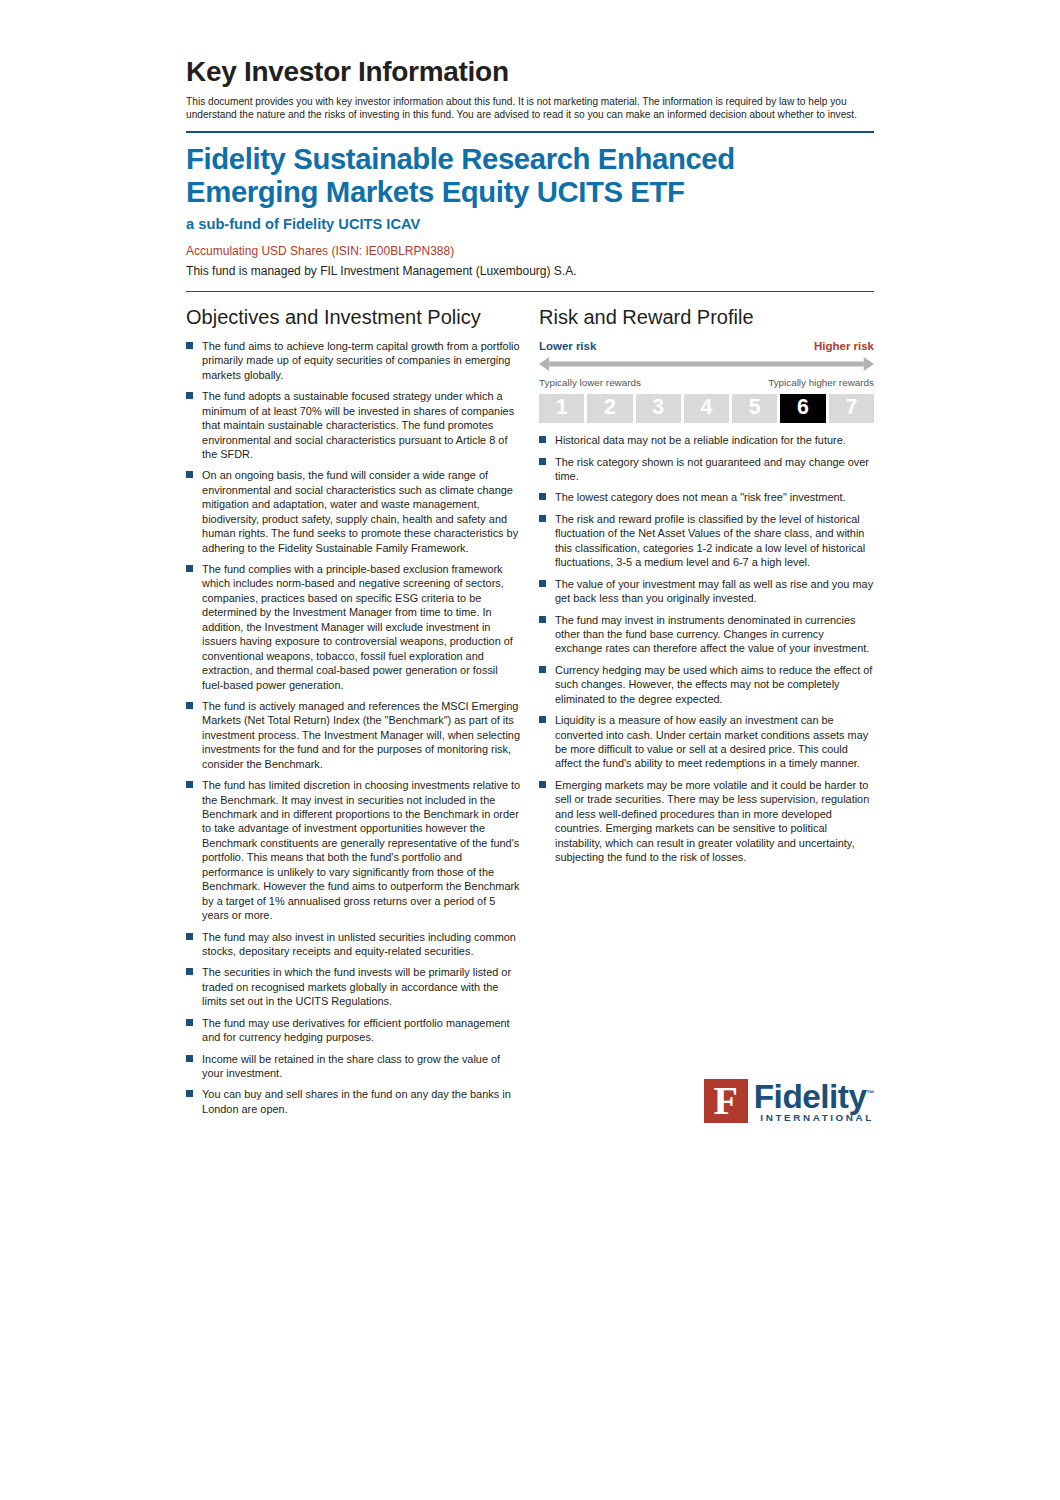Key Investor Information
This document provides you with key investor information about this fund. It is not marketing material. The information is required by law to help you understand the nature and the risks of investing in this fund. You are advised to read it so you can make an informed decision about whether to invest.
Fidelity Sustainable Research Enhanced Emerging Markets Equity UCITS ETF
a sub-fund of Fidelity UCITS ICAV
Accumulating USD Shares (ISIN: IE00BLRPN388)
This fund is managed by FIL Investment Management (Luxembourg) S.A.
Objectives and Investment Policy
The fund aims to achieve long-term capital growth from a portfolio primarily made up of equity securities of companies in emerging markets globally.
The fund adopts a sustainable focused strategy under which a minimum of at least 70% will be invested in shares of companies that maintain sustainable characteristics. The fund promotes environmental and social characteristics pursuant to Article 8 of the SFDR.
On an ongoing basis, the fund will consider a wide range of environmental and social characteristics such as climate change mitigation and adaptation, water and waste management, biodiversity, product safety, supply chain, health and safety and human rights. The fund seeks to promote these characteristics by adhering to the Fidelity Sustainable Family Framework.
The fund complies with a principle-based exclusion framework which includes norm-based and negative screening of sectors, companies, practices based on specific ESG criteria to be determined by the Investment Manager from time to time. In addition, the Investment Manager will exclude investment in issuers having exposure to controversial weapons, production of conventional weapons, tobacco, fossil fuel exploration and extraction, and thermal coal-based power generation or fossil fuel-based power generation.
The fund is actively managed and references the MSCI Emerging Markets (Net Total Return) Index (the "Benchmark") as part of its investment process. The Investment Manager will, when selecting investments for the fund and for the purposes of monitoring risk, consider the Benchmark.
The fund has limited discretion in choosing investments relative to the Benchmark. It may invest in securities not included in the Benchmark and in different proportions to the Benchmark in order to take advantage of investment opportunities however the Benchmark constituents are generally representative of the fund's portfolio. This means that both the fund's portfolio and performance is unlikely to vary significantly from those of the Benchmark. However the fund aims to outperform the Benchmark by a target of 1% annualised gross returns over a period of 5 years or more.
The fund may also invest in unlisted securities including common stocks, depositary receipts and equity-related securities.
The securities in which the fund invests will be primarily listed or traded on recognised markets globally in accordance with the limits set out in the UCITS Regulations.
The fund may use derivatives for efficient portfolio management and for currency hedging purposes.
Income will be retained in the share class to grow the value of your investment.
You can buy and sell shares in the fund on any day the banks in London are open.
Risk and Reward Profile
Lower risk Higher risk
Typically lower rewards Typically higher rewards
1
2
3
4
5
6
7
Historical data may not be a reliable indication for the future.
The risk category shown is not guaranteed and may change over time.
The lowest category does not mean a "risk free" investment.
The risk and reward profile is classified by the level of historical fluctuation of the Net Asset Values of the share class, and within this classification, categories 1-2 indicate a low level of historical fluctuations, 3-5 a medium level and 6-7 a high level.
The value of your investment may fall as well as rise and you may get back less than you originally invested.
The fund may invest in instruments denominated in currencies other than the fund base currency. Changes in currency exchange rates can therefore affect the value of your investment.
Currency hedging may be used which aims to reduce the effect of such changes. However, the effects may not be completely eliminated to the degree expected.
Liquidity is a measure of how easily an investment can be converted into cash. Under certain market conditions assets may be more difficult to value or sell at a desired price. This could affect the fund's ability to meet redemptions in a timely manner.
Emerging markets may be more volatile and it could be harder to sell or trade securities. There may be less supervision, regulation and less well-defined procedures than in more developed countries. Emerging markets can be sensitive to political instability, which can result in greater volatility and uncertainty, subjecting the fund to the risk of losses.
F
Fidelity™ INTERNATIONAL